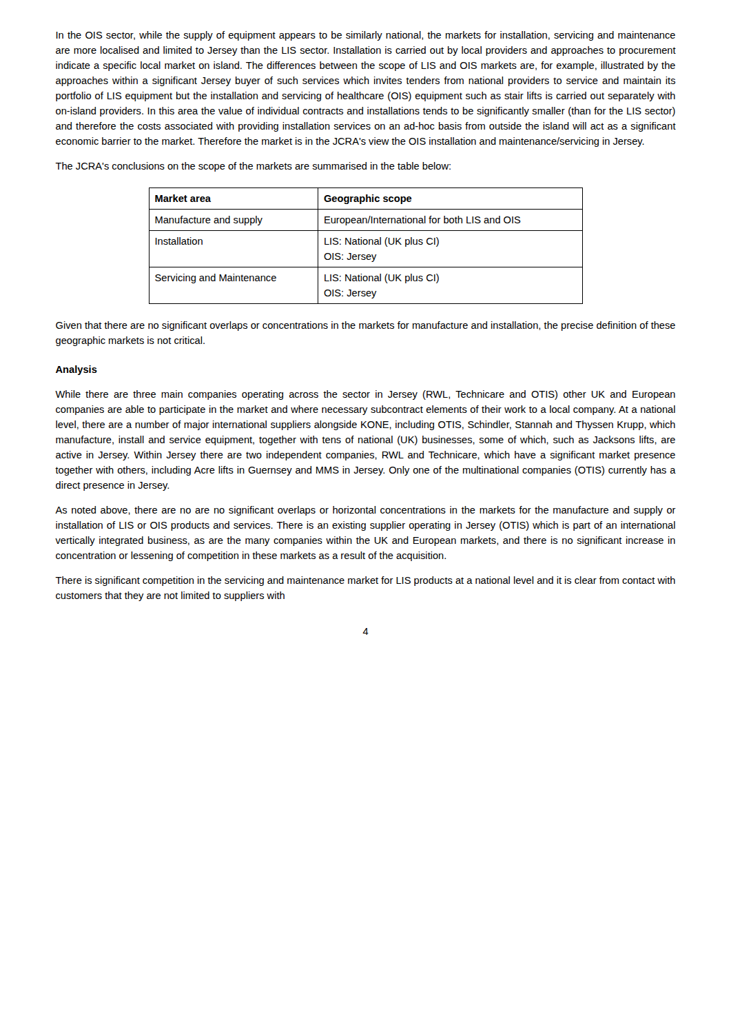In the OIS sector, while the supply of equipment appears to be similarly national, the markets for installation, servicing and maintenance are more localised and limited to Jersey than the LIS sector. Installation is carried out by local providers and approaches to procurement indicate a specific local market on island. The differences between the scope of LIS and OIS markets are, for example, illustrated by the approaches within a significant Jersey buyer of such services which invites tenders from national providers to service and maintain its portfolio of LIS equipment but the installation and servicing of healthcare (OIS) equipment such as stair lifts is carried out separately with on-island providers. In this area the value of individual contracts and installations tends to be significantly smaller (than for the LIS sector) and therefore the costs associated with providing installation services on an ad-hoc basis from outside the island will act as a significant economic barrier to the market. Therefore the market is in the JCRA's view the OIS installation and maintenance/servicing in Jersey.
The JCRA's conclusions on the scope of the markets are summarised in the table below:
| Market area | Geographic scope |
| --- | --- |
| Manufacture and supply | European/International for both LIS and OIS |
| Installation | LIS: National (UK plus CI) OIS: Jersey |
| Servicing and Maintenance | LIS: National (UK plus CI) OIS: Jersey |
Given that there are no significant overlaps or concentrations in the markets for manufacture and installation, the precise definition of these geographic markets is not critical.
Analysis
While there are three main companies operating across the sector in Jersey (RWL, Technicare and OTIS) other UK and European companies are able to participate in the market and where necessary subcontract elements of their work to a local company. At a national level, there are a number of major international suppliers alongside KONE, including OTIS, Schindler, Stannah and Thyssen Krupp, which manufacture, install and service equipment, together with tens of national (UK) businesses, some of which, such as Jacksons lifts, are active in Jersey. Within Jersey there are two independent companies, RWL and Technicare, which have a significant market presence together with others, including Acre lifts in Guernsey and MMS in Jersey. Only one of the multinational companies (OTIS) currently has a direct presence in Jersey.
As noted above, there are no are no significant overlaps or horizontal concentrations in the markets for the manufacture and supply or installation of LIS or OIS products and services. There is an existing supplier operating in Jersey (OTIS) which is part of an international vertically integrated business, as are the many companies within the UK and European markets, and there is no significant increase in concentration or lessening of competition in these markets as a result of the acquisition.
There is significant competition in the servicing and maintenance market for LIS products at a national level and it is clear from contact with customers that they are not limited to suppliers with
4